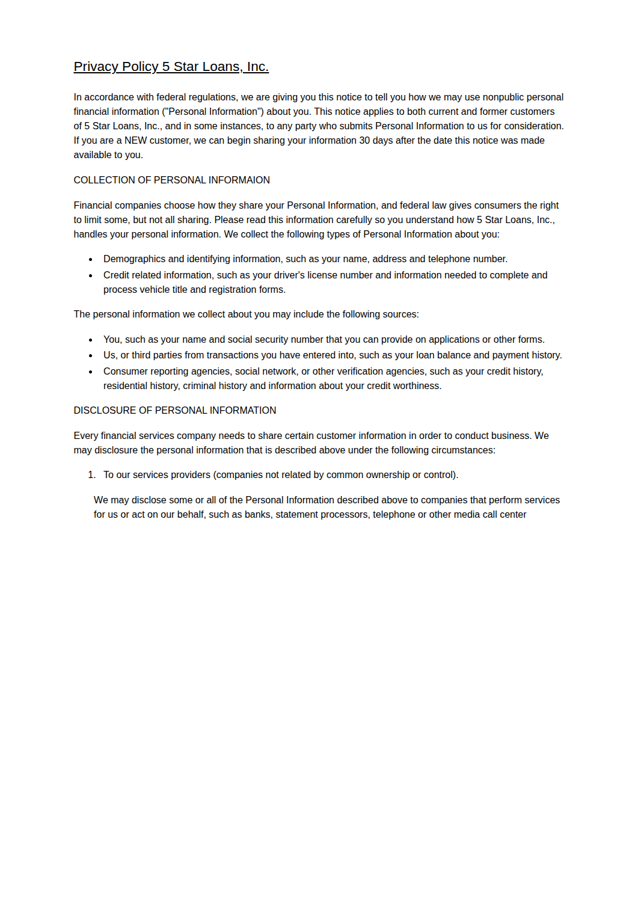Privacy Policy 5 Star Loans, Inc.
In accordance with federal regulations, we are giving you this notice to tell you how we may use nonpublic personal financial information ("Personal Information") about you. This notice applies to both current and former customers of 5 Star Loans, Inc., and in some instances, to any party who submits Personal Information to us for consideration. If you are a NEW customer, we can begin sharing your information 30 days after the date this notice was made available to you.
COLLECTION OF PERSONAL INFORMAION
Financial companies choose how they share your Personal Information, and federal law gives consumers the right to limit some, but not all sharing. Please read this information carefully so you understand how 5 Star Loans, Inc., handles your personal information. We collect the following types of Personal Information about you:
Demographics and identifying information, such as your name, address and telephone number.
Credit related information, such as your driver's license number and information needed to complete and process vehicle title and registration forms.
The personal information we collect about you may include the following sources:
You, such as your name and social security number that you can provide on applications or other forms.
Us, or third parties from transactions you have entered into, such as your loan balance and payment history.
Consumer reporting agencies, social network, or other verification agencies, such as your credit history, residential history, criminal history and information about your credit worthiness.
DISCLOSURE OF PERSONAL INFORMATION
Every financial services company needs to share certain customer information in order to conduct business. We may disclosure the personal information that is described above under the following circumstances:
To our services providers (companies not related by common ownership or control).
We may disclose some or all of the Personal Information described above to companies that perform services for us or act on our behalf, such as banks, statement processors, telephone or other media call center